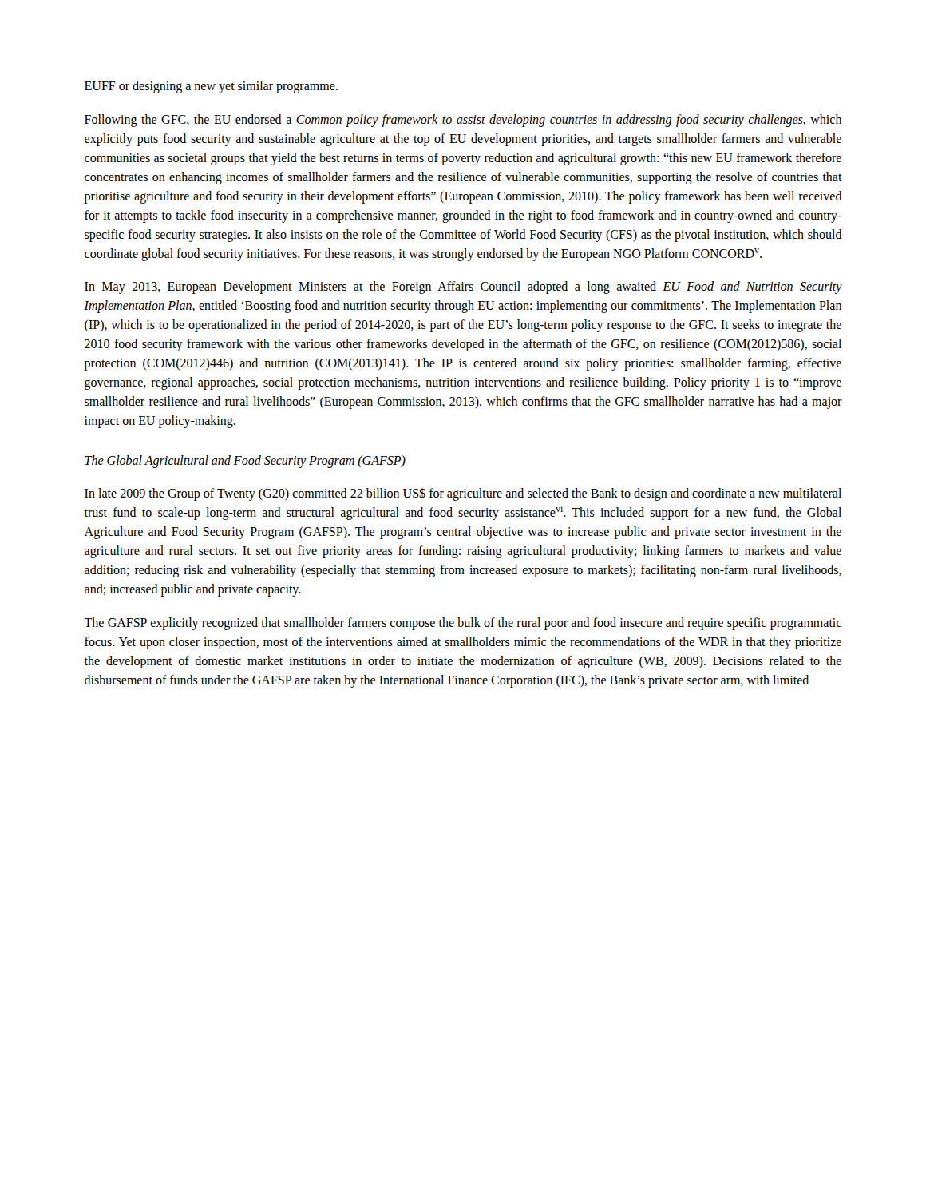EUFF or designing a new yet similar programme.
Following the GFC, the EU endorsed a Common policy framework to assist developing countries in addressing food security challenges, which explicitly puts food security and sustainable agriculture at the top of EU development priorities, and targets smallholder farmers and vulnerable communities as societal groups that yield the best returns in terms of poverty reduction and agricultural growth: “this new EU framework therefore concentrates on enhancing incomes of smallholder farmers and the resilience of vulnerable communities, supporting the resolve of countries that prioritise agriculture and food security in their development efforts” (European Commission, 2010). The policy framework has been well received for it attempts to tackle food insecurity in a comprehensive manner, grounded in the right to food framework and in country-owned and country-specific food security strategies. It also insists on the role of the Committee of World Food Security (CFS) as the pivotal institution, which should coordinate global food security initiatives. For these reasons, it was strongly endorsed by the European NGO Platform CONCORDv.
In May 2013, European Development Ministers at the Foreign Affairs Council adopted a long awaited EU Food and Nutrition Security Implementation Plan, entitled ‘Boosting food and nutrition security through EU action: implementing our commitments’. The Implementation Plan (IP), which is to be operationalized in the period of 2014-2020, is part of the EU’s long-term policy response to the GFC. It seeks to integrate the 2010 food security framework with the various other frameworks developed in the aftermath of the GFC, on resilience (COM(2012)586), social protection (COM(2012)446) and nutrition (COM(2013)141). The IP is centered around six policy priorities: smallholder farming, effective governance, regional approaches, social protection mechanisms, nutrition interventions and resilience building. Policy priority 1 is to “improve smallholder resilience and rural livelihoods” (European Commission, 2013), which confirms that the GFC smallholder narrative has had a major impact on EU policy-making.
The Global Agricultural and Food Security Program (GAFSP)
In late 2009 the Group of Twenty (G20) committed 22 billion US$ for agriculture and selected the Bank to design and coordinate a new multilateral trust fund to scale-up long-term and structural agricultural and food security assistancevi. This included support for a new fund, the Global Agriculture and Food Security Program (GAFSP). The program’s central objective was to increase public and private sector investment in the agriculture and rural sectors. It set out five priority areas for funding: raising agricultural productivity; linking farmers to markets and value addition; reducing risk and vulnerability (especially that stemming from increased exposure to markets); facilitating non-farm rural livelihoods, and; increased public and private capacity.
The GAFSP explicitly recognized that smallholder farmers compose the bulk of the rural poor and food insecure and require specific programmatic focus. Yet upon closer inspection, most of the interventions aimed at smallholders mimic the recommendations of the WDR in that they prioritize the development of domestic market institutions in order to initiate the modernization of agriculture (WB, 2009). Decisions related to the disbursement of funds under the GAFSP are taken by the International Finance Corporation (IFC), the Bank’s private sector arm, with limited